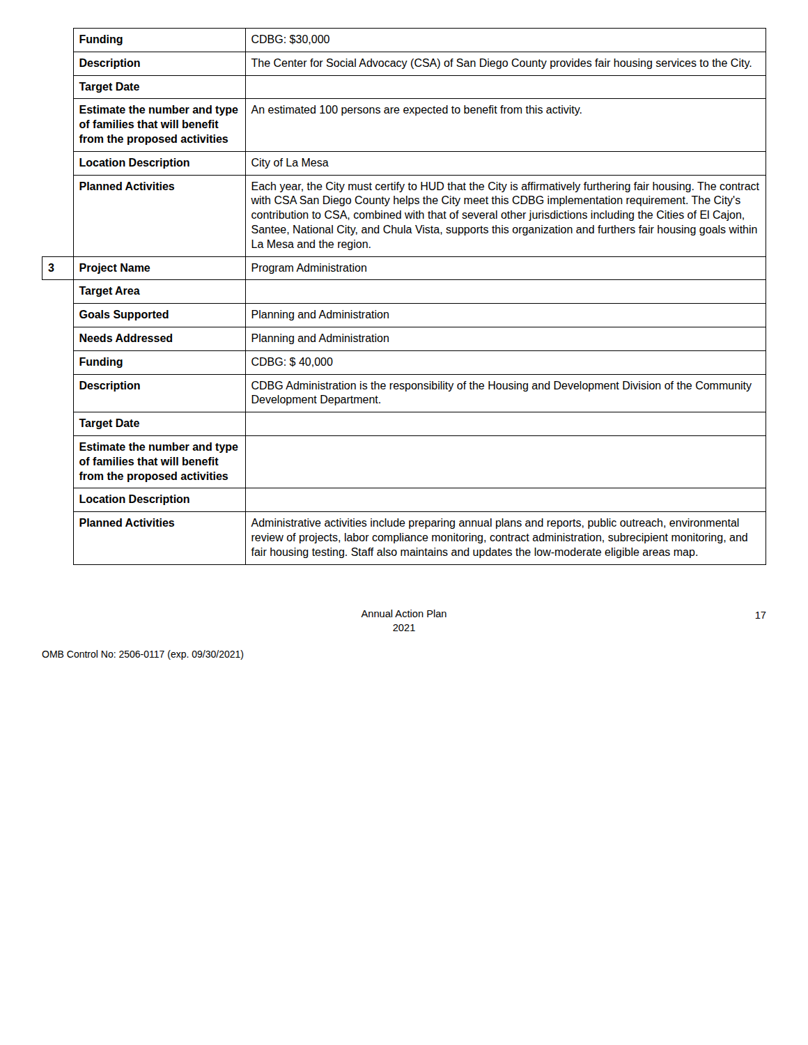| | Funding | CDBG: $30,000 |
| | Description | The Center for Social Advocacy (CSA) of San Diego County provides fair housing services to the City. |
| | Target Date | |
| | Estimate the number and type of families that will benefit from the proposed activities | An estimated 100 persons are expected to benefit from this activity. |
| | Location Description | City of La Mesa |
| | Planned Activities | Each year, the City must certify to HUD that the City is affirmatively furthering fair housing. The contract with CSA San Diego County helps the City meet this CDBG implementation requirement. The City's contribution to CSA, combined with that of several other jurisdictions including the Cities of El Cajon, Santee, National City, and Chula Vista, supports this organization and furthers fair housing goals within La Mesa and the region. |
| 3 | Project Name | Program Administration |
| | Target Area | |
| | Goals Supported | Planning and Administration |
| | Needs Addressed | Planning and Administration |
| | Funding | CDBG: $ 40,000 |
| | Description | CDBG Administration is the responsibility of the Housing and Development Division of the Community Development Department. |
| | Target Date | |
| | Estimate the number and type of families that will benefit from the proposed activities | |
| | Location Description | |
| | Planned Activities | Administrative activities include preparing annual plans and reports, public outreach, environmental review of projects, labor compliance monitoring, contract administration, subrecipient monitoring, and fair housing testing. Staff also maintains and updates the low-moderate eligible areas map. |
Annual Action Plan
2021
17
OMB Control No: 2506-0117 (exp. 09/30/2021)